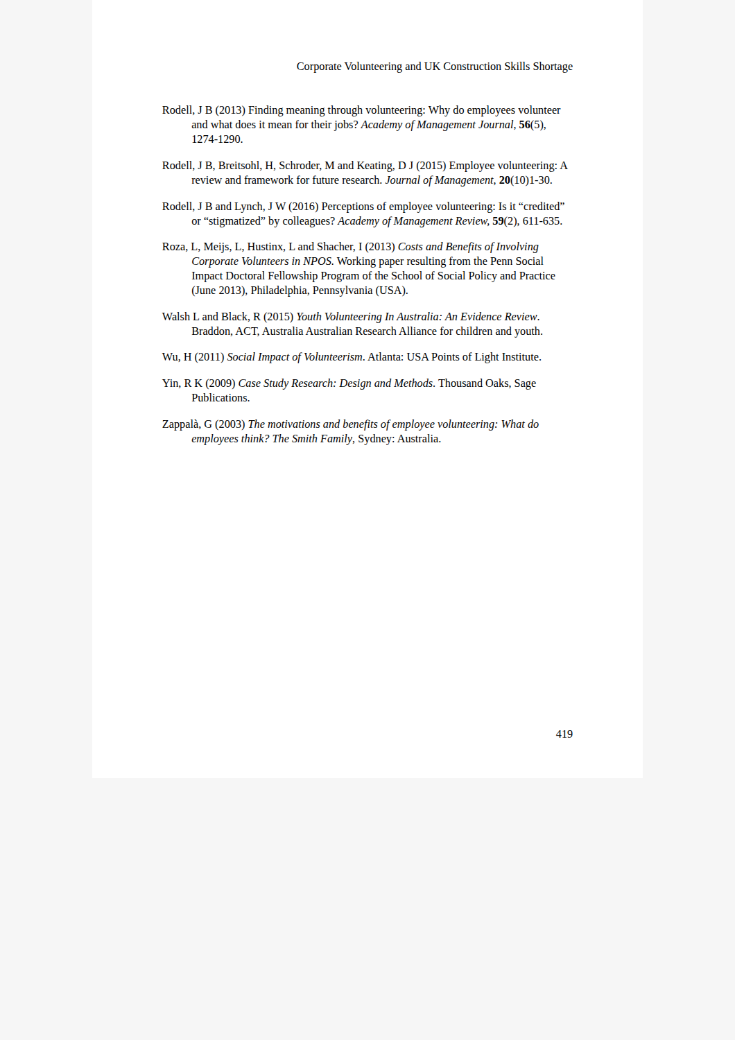Corporate Volunteering and UK Construction Skills Shortage
Rodell, J B (2013) Finding meaning through volunteering: Why do employees volunteer and what does it mean for their jobs? Academy of Management Journal, 56(5), 1274-1290.
Rodell, J B, Breitsohl, H, Schroder, M and Keating, D J (2015) Employee volunteering: A review and framework for future research. Journal of Management, 20(10)1-30.
Rodell, J B and Lynch, J W (2016) Perceptions of employee volunteering: Is it “credited” or “stigmatized” by colleagues? Academy of Management Review, 59(2), 611-635.
Roza, L, Meijs, L, Hustinx, L and Shacher, I (2013) Costs and Benefits of Involving Corporate Volunteers in NPOS. Working paper resulting from the Penn Social Impact Doctoral Fellowship Program of the School of Social Policy and Practice (June 2013), Philadelphia, Pennsylvania (USA).
Walsh L and Black, R (2015) Youth Volunteering In Australia: An Evidence Review. Braddon, ACT, Australia Australian Research Alliance for children and youth.
Wu, H (2011) Social Impact of Volunteerism. Atlanta: USA Points of Light Institute.
Yin, R K (2009) Case Study Research: Design and Methods. Thousand Oaks, Sage Publications.
Zappalà, G (2003) The motivations and benefits of employee volunteering: What do employees think? The Smith Family, Sydney: Australia.
419